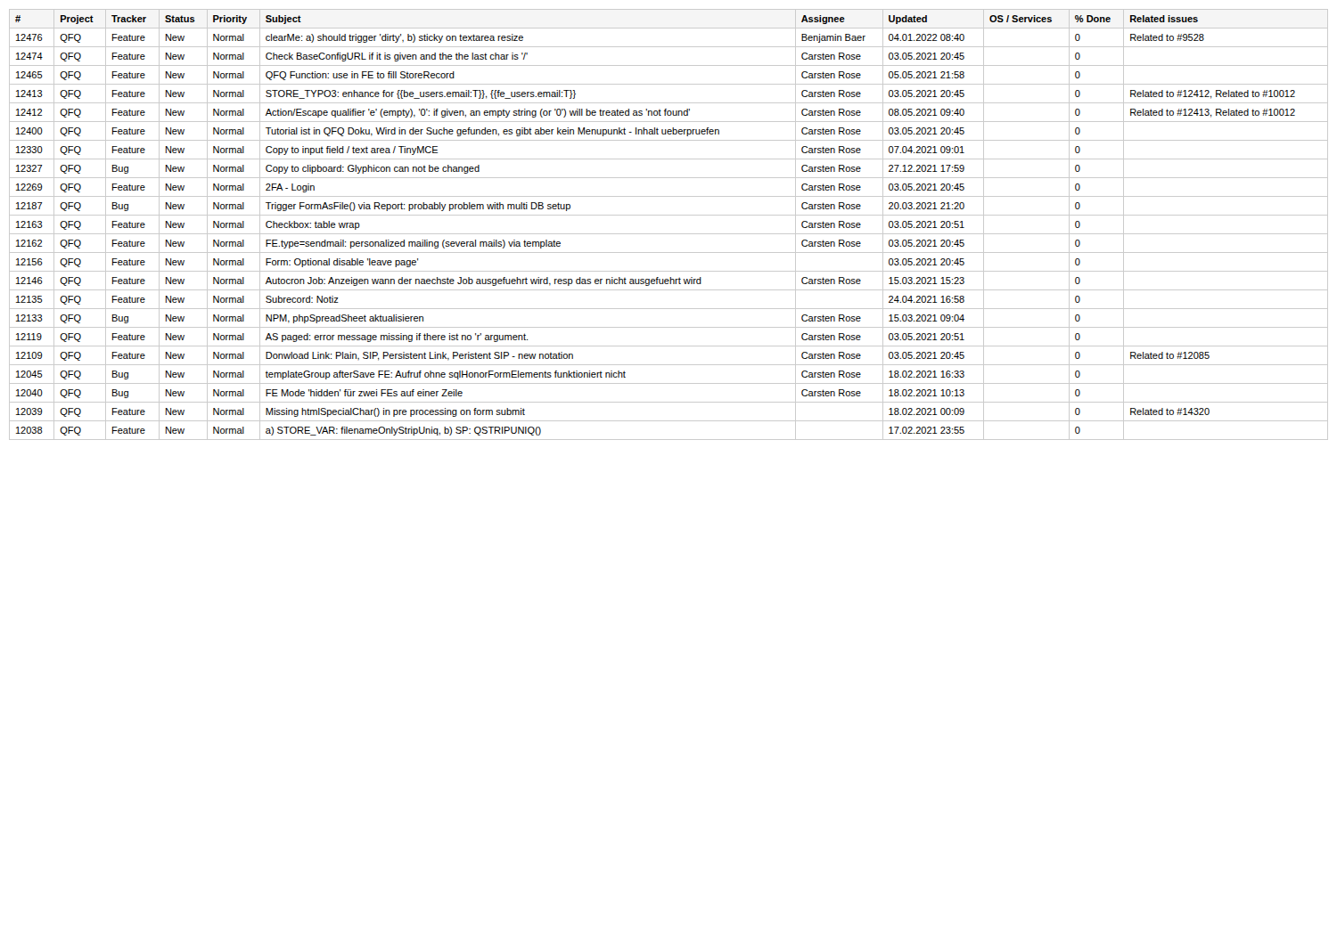| # | Project | Tracker | Status | Priority | Subject | Assignee | Updated | OS / Services | % Done | Related issues |
| --- | --- | --- | --- | --- | --- | --- | --- | --- | --- | --- |
| 12476 | QFQ | Feature | New | Normal | clearMe: a) should trigger 'dirty', b) sticky on textarea resize | Benjamin Baer | 04.01.2022 08:40 | | 0 | Related to #9528 |
| 12474 | QFQ | Feature | New | Normal | Check BaseConfigURL if it is given and the the last char is '/' | Carsten Rose | 03.05.2021 20:45 | | 0 | |
| 12465 | QFQ | Feature | New | Normal | QFQ Function: use in FE to fill StoreRecord | Carsten Rose | 05.05.2021 21:58 | | 0 | |
| 12413 | QFQ | Feature | New | Normal | STORE_TYPO3: enhance for {{be_users.email:T}}, {{fe_users.email:T}} | Carsten Rose | 03.05.2021 20:45 | | 0 | Related to #12412, Related to #10012 |
| 12412 | QFQ | Feature | New | Normal | Action/Escape qualifier 'e' (empty), '0': if given, an empty string (or '0') will be treated as 'not found' | Carsten Rose | 08.05.2021 09:40 | | 0 | Related to #12413, Related to #10012 |
| 12400 | QFQ | Feature | New | Normal | Tutorial ist in QFQ Doku, Wird in der Suche gefunden, es gibt aber kein Menupunkt - Inhalt ueberpruefen | Carsten Rose | 03.05.2021 20:45 | | 0 | |
| 12330 | QFQ | Feature | New | Normal | Copy to input field / text area / TinyMCE | Carsten Rose | 07.04.2021 09:01 | | 0 | |
| 12327 | QFQ | Bug | New | Normal | Copy to clipboard: Glyphicon can not be changed | Carsten Rose | 27.12.2021 17:59 | | 0 | |
| 12269 | QFQ | Feature | New | Normal | 2FA - Login | Carsten Rose | 03.05.2021 20:45 | | 0 | |
| 12187 | QFQ | Bug | New | Normal | Trigger FormAsFile() via Report: probably problem with multi DB setup | Carsten Rose | 20.03.2021 21:20 | | 0 | |
| 12163 | QFQ | Feature | New | Normal | Checkbox: table wrap | Carsten Rose | 03.05.2021 20:51 | | 0 | |
| 12162 | QFQ | Feature | New | Normal | FE.type=sendmail: personalized mailing (several mails) via template | Carsten Rose | 03.05.2021 20:45 | | 0 | |
| 12156 | QFQ | Feature | New | Normal | Form: Optional disable 'leave page' | | 03.05.2021 20:45 | | 0 | |
| 12146 | QFQ | Feature | New | Normal | Autocron Job: Anzeigen wann der naechste Job ausgefuehrt wird, resp das er nicht ausgefuehrt wird | Carsten Rose | 15.03.2021 15:23 | | 0 | |
| 12135 | QFQ | Feature | New | Normal | Subrecord: Notiz | | 24.04.2021 16:58 | | 0 | |
| 12133 | QFQ | Bug | New | Normal | NPM, phpSpreadSheet aktualisieren | Carsten Rose | 15.03.2021 09:04 | | 0 | |
| 12119 | QFQ | Feature | New | Normal | AS paged: error message missing if there ist no 'r' argument. | Carsten Rose | 03.05.2021 20:51 | | 0 | |
| 12109 | QFQ | Feature | New | Normal | Donwload Link: Plain, SIP, Persistent Link, Peristent SIP - new notation | Carsten Rose | 03.05.2021 20:45 | | 0 | Related to #12085 |
| 12045 | QFQ | Bug | New | Normal | templateGroup afterSave FE: Aufruf ohne sqlHonorFormElements funktioniert nicht | Carsten Rose | 18.02.2021 16:33 | | 0 | |
| 12040 | QFQ | Bug | New | Normal | FE Mode 'hidden' für zwei FEs auf einer Zeile | Carsten Rose | 18.02.2021 10:13 | | 0 | |
| 12039 | QFQ | Feature | New | Normal | Missing htmlSpecialChar() in pre processing on form submit | | 18.02.2021 00:09 | | 0 | Related to #14320 |
| 12038 | QFQ | Feature | New | Normal | a) STORE_VAR: filenameOnlyStripUniq, b) SP: QSTRIPUNIQ() | | 17.02.2021 23:55 | | 0 | |